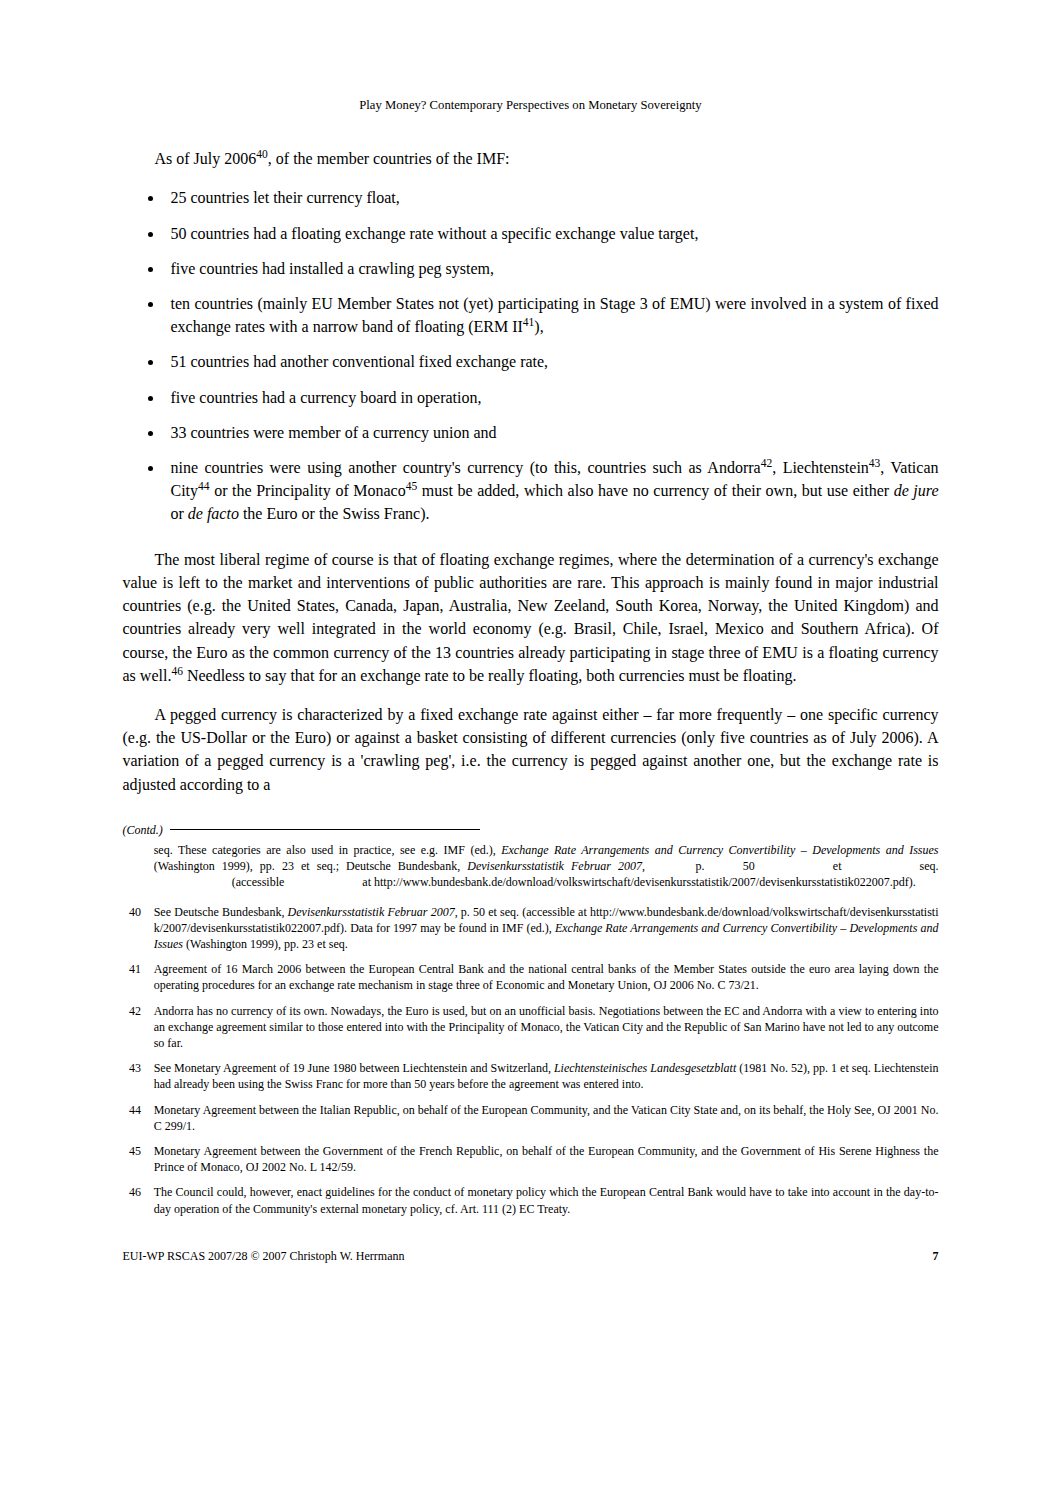Play Money? Contemporary Perspectives on Monetary Sovereignty
As of July 200640, of the member countries of the IMF:
25 countries let their currency float,
50 countries had a floating exchange rate without a specific exchange value target,
five countries had installed a crawling peg system,
ten countries (mainly EU Member States not (yet) participating in Stage 3 of EMU) were involved in a system of fixed exchange rates with a narrow band of floating (ERM II41),
51 countries had another conventional fixed exchange rate,
five countries had a currency board in operation,
33 countries were member of a currency union and
nine countries were using another country's currency (to this, countries such as Andorra42, Liechtenstein43, Vatican City44 or the Principality of Monaco45 must be added, which also have no currency of their own, but use either de jure or de facto the Euro or the Swiss Franc).
The most liberal regime of course is that of floating exchange regimes, where the determination of a currency's exchange value is left to the market and interventions of public authorities are rare. This approach is mainly found in major industrial countries (e.g. the United States, Canada, Japan, Australia, New Zeeland, South Korea, Norway, the United Kingdom) and countries already very well integrated in the world economy (e.g. Brasil, Chile, Israel, Mexico and Southern Africa). Of course, the Euro as the common currency of the 13 countries already participating in stage three of EMU is a floating currency as well.46 Needless to say that for an exchange rate to be really floating, both currencies must be floating.
A pegged currency is characterized by a fixed exchange rate against either – far more frequently – one specific currency (e.g. the US-Dollar or the Euro) or against a basket consisting of different currencies (only five countries as of July 2006). A variation of a pegged currency is a 'crawling peg', i.e. the currency is pegged against another one, but the exchange rate is adjusted according to a
(Contd.)
seq. These categories are also used in practice, see e.g. IMF (ed.), Exchange Rate Arrangements and Currency Convertibility – Developments and Issues (Washington 1999), pp. 23 et seq.; Deutsche Bundesbank, Devisenkursstatistik Februar 2007, p. 50 et seq. (accessible at http://www.bundesbank.de/download/volkswirtschaft/devisenkursstatistik/2007/devisenkursstatistik022007.pdf).
See Deutsche Bundesbank, Devisenkursstatistik Februar 2007, p. 50 et seq. (accessible at http://www.bundesbank.de/download/volkswirtschaft/devisenkursstatistik/2007/devisenkursstatistik022007.pdf). Data for 1997 may be found in IMF (ed.), Exchange Rate Arrangements and Currency Convertibility – Developments and Issues (Washington 1999), pp. 23 et seq.
Agreement of 16 March 2006 between the European Central Bank and the national central banks of the Member States outside the euro area laying down the operating procedures for an exchange rate mechanism in stage three of Economic and Monetary Union, OJ 2006 No. C 73/21.
Andorra has no currency of its own. Nowadays, the Euro is used, but on an unofficial basis. Negotiations between the EC and Andorra with a view to entering into an exchange agreement similar to those entered into with the Principality of Monaco, the Vatican City and the Republic of San Marino have not led to any outcome so far.
See Monetary Agreement of 19 June 1980 between Liechtenstein and Switzerland, Liechtensteinisches Landesgesetzblatt (1981 No. 52), pp. 1 et seq. Liechtenstein had already been using the Swiss Franc for more than 50 years before the agreement was entered into.
Monetary Agreement between the Italian Republic, on behalf of the European Community, and the Vatican City State and, on its behalf, the Holy See, OJ 2001 No. C 299/1.
Monetary Agreement between the Government of the French Republic, on behalf of the European Community, and the Government of His Serene Highness the Prince of Monaco, OJ 2002 No. L 142/59.
The Council could, however, enact guidelines for the conduct of monetary policy which the European Central Bank would have to take into account in the day-to-day operation of the Community's external monetary policy, cf. Art. 111 (2) EC Treaty.
EUI-WP RSCAS 2007/28 © 2007 Christoph W. Herrmann
7